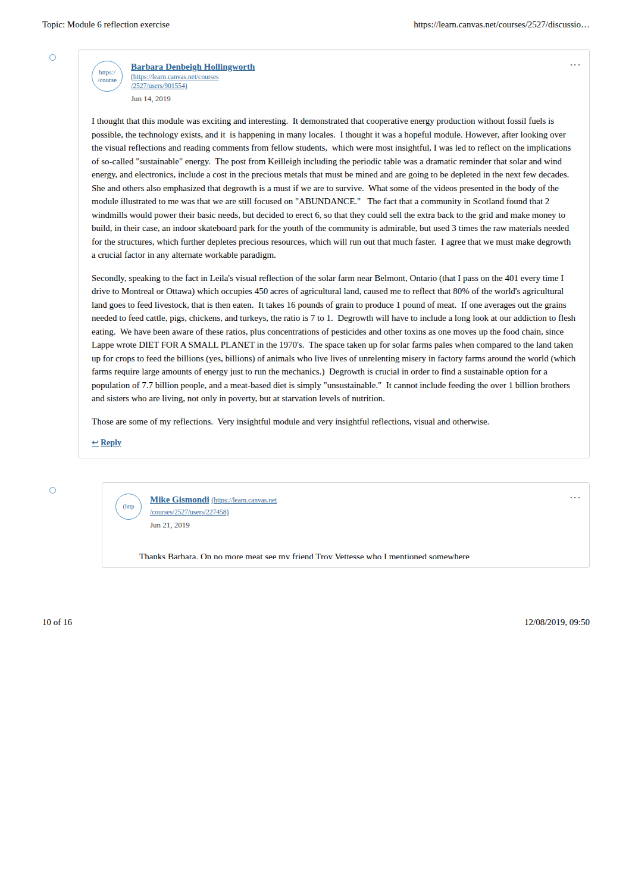Topic: Module 6 reflection exercise
https://learn.canvas.net/courses/2527/discussio…
⋮
https:/
/course
Barbara Denbeigh Hollingworth (https://learn.canvas.net/courses
/2527/users/901554)
Jun 14, 2019
I thought that this module was exciting and interesting. It demonstrated that cooperative energy production without fossil fuels is possible, the technology exists, and it is happening in many locales. I thought it was a hopeful module. However, after looking over the visual reflections and reading comments from fellow students, which were most insightful, I was led to reflect on the implications of so-called "sustainable" energy. The post from Keilleigh including the periodic table was a dramatic reminder that solar and wind energy, and electronics, include a cost in the precious metals that must be mined and are going to be depleted in the next few decades. She and others also emphasized that degrowth is a must if we are to survive. What some of the videos presented in the body of the module illustrated to me was that we are still focused on "ABUNDANCE." The fact that a community in Scotland found that 2 windmills would power their basic needs, but decided to erect 6, so that they could sell the extra back to the grid and make money to build, in their case, an indoor skateboard park for the youth of the community is admirable, but used 3 times the raw materials needed for the structures, which further depletes precious resources, which will run out that much faster. I agree that we must make degrowth a crucial factor in any alternate workable paradigm.
Secondly, speaking to the fact in Leila's visual reflection of the solar farm near Belmont, Ontario (that I pass on the 401 every time I drive to Montreal or Ottawa) which occupies 450 acres of agricultural land, caused me to reflect that 80% of the world's agricultural land goes to feed livestock, that is then eaten. It takes 16 pounds of grain to produce 1 pound of meat. If one averages out the grains needed to feed cattle, pigs, chickens, and turkeys, the ratio is 7 to 1. Degrowth will have to include a long look at our addiction to flesh eating. We have been aware of these ratios, plus concentrations of pesticides and other toxins as one moves up the food chain, since Lappe wrote DIET FOR A SMALL PLANET in the 1970's. The space taken up for solar farms pales when compared to the land taken up for crops to feed the billions (yes, billions) of animals who live lives of unrelenting misery in factory farms around the world (which farms require large amounts of energy just to run the mechanics.) Degrowth is crucial in order to find a sustainable option for a population of 7.7 billion people, and a meat-based diet is simply "unsustainable." It cannot include feeding the over 1 billion brothers and sisters who are living, not only in poverty, but at starvation levels of nutrition.
Those are some of my reflections. Very insightful module and very insightful reflections, visual and otherwise.
↩Reply
⋮
(http
Mike Gismondi (https://learn.canvas.net
/courses/2527/users/227458)
Jun 21, 2019
Thanks Barbara. On no more meat see my friend Troy Vettesse who I mentioned somewhere
10 of 16
12/08/2019, 09:50